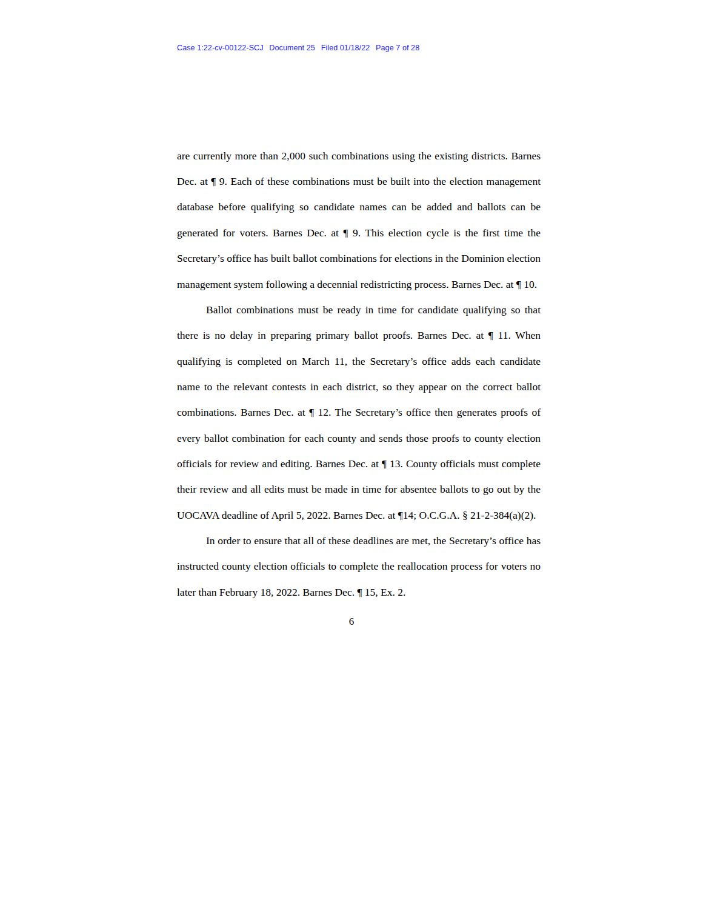Case 1:22-cv-00122-SCJ Document 25 Filed 01/18/22 Page 7 of 28
are currently more than 2,000 such combinations using the existing districts. Barnes Dec. at ¶ 9. Each of these combinations must be built into the election management database before qualifying so candidate names can be added and ballots can be generated for voters. Barnes Dec. at ¶ 9. This election cycle is the first time the Secretary’s office has built ballot combinations for elections in the Dominion election management system following a decennial redistricting process. Barnes Dec. at ¶ 10.
Ballot combinations must be ready in time for candidate qualifying so that there is no delay in preparing primary ballot proofs. Barnes Dec. at ¶ 11. When qualifying is completed on March 11, the Secretary’s office adds each candidate name to the relevant contests in each district, so they appear on the correct ballot combinations. Barnes Dec. at ¶ 12. The Secretary’s office then generates proofs of every ballot combination for each county and sends those proofs to county election officials for review and editing. Barnes Dec. at ¶ 13. County officials must complete their review and all edits must be made in time for absentee ballots to go out by the UOCAVA deadline of April 5, 2022. Barnes Dec. at ¶14; O.C.G.A. § 21-2-384(a)(2).
In order to ensure that all of these deadlines are met, the Secretary’s office has instructed county election officials to complete the reallocation process for voters no later than February 18, 2022. Barnes Dec. ¶ 15, Ex. 2.
6